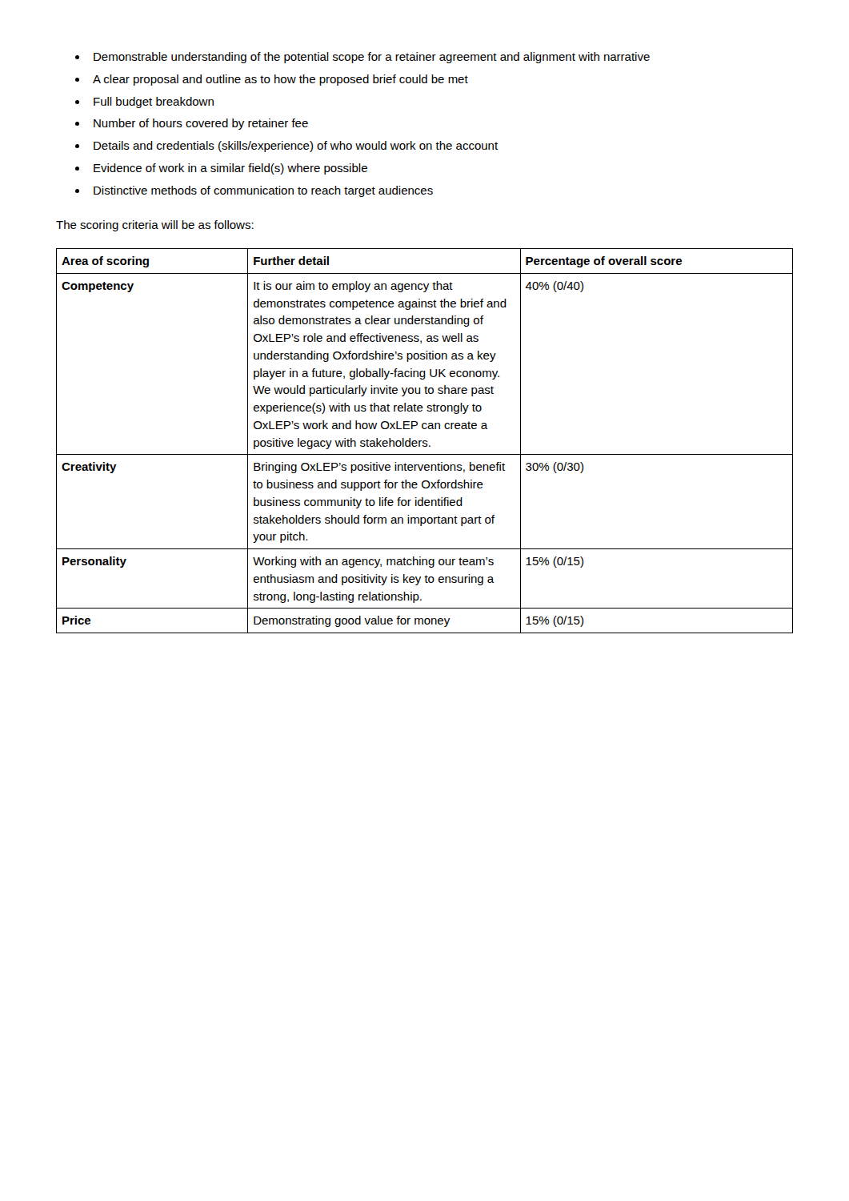Demonstrable understanding of the potential scope for a retainer agreement and alignment with narrative
A clear proposal and outline as to how the proposed brief could be met
Full budget breakdown
Number of hours covered by retainer fee
Details and credentials (skills/experience) of who would work on the account
Evidence of work in a similar field(s) where possible
Distinctive methods of communication to reach target audiences
The scoring criteria will be as follows:
| Area of scoring | Further detail | Percentage of overall score |
| --- | --- | --- |
| Competency | It is our aim to employ an agency that demonstrates competence against the brief and also demonstrates a clear understanding of OxLEP’s role and effectiveness, as well as understanding Oxfordshire’s position as a key player in a future, globally-facing UK economy. We would particularly invite you to share past experience(s) with us that relate strongly to OxLEP’s work and how OxLEP can create a positive legacy with stakeholders. | 40% (0/40) |
| Creativity | Bringing OxLEP’s positive interventions, benefit to business and support for the Oxfordshire business community to life for identified stakeholders should form an important part of your pitch. | 30% (0/30) |
| Personality | Working with an agency, matching our team’s enthusiasm and positivity is key to ensuring a strong, long-lasting relationship. | 15% (0/15) |
| Price | Demonstrating good value for money | 15% (0/15) |